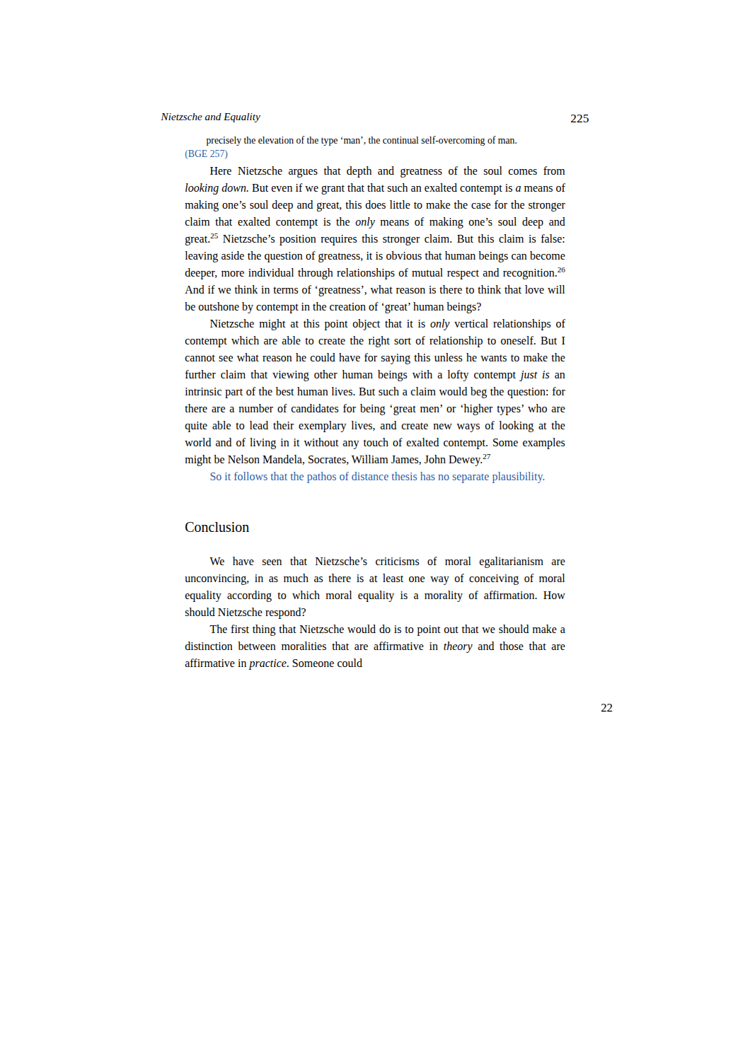Nietzsche and Equality225
precisely the elevation of the type ‘man’, the continual self-overcoming of man.
(BGE 257)
Here Nietzsche argues that depth and greatness of the soul comes from looking down. But even if we grant that that such an exalted contempt is a means of making one’s soul deep and great, this does little to make the case for the stronger claim that exalted contempt is the only means of making one’s soul deep and great.25 Nietzsche’s position requires this stronger claim. But this claim is false: leaving aside the question of greatness, it is obvious that human beings can become deeper, more individual through relationships of mutual respect and recognition.26 And if we think in terms of ‘greatness’, what reason is there to think that love will be outshone by contempt in the creation of ‘great’ human beings?
Nietzsche might at this point object that it is only vertical relationships of contempt which are able to create the right sort of relationship to oneself. But I cannot see what reason he could have for saying this unless he wants to make the further claim that viewing other human beings with a lofty contempt just is an intrinsic part of the best human lives. But such a claim would beg the question: for there are a number of candidates for being ‘great men’ or ‘higher types’ who are quite able to lead their exemplary lives, and create new ways of looking at the world and of living in it without any touch of exalted contempt. Some examples might be Nelson Mandela, Socrates, William James, John Dewey.27
So it follows that the pathos of distance thesis has no separate plausibility.
Conclusion
We have seen that Nietzsche’s criticisms of moral egalitarianism are unconvincing, in as much as there is at least one way of conceiving of moral equality according to which moral equality is a morality of affirmation. How should Nietzsche respond?
The first thing that Nietzsche would do is to point out that we should make a distinction between moralities that are affirmative in theory and those that are affirmative in practice. Someone could
22